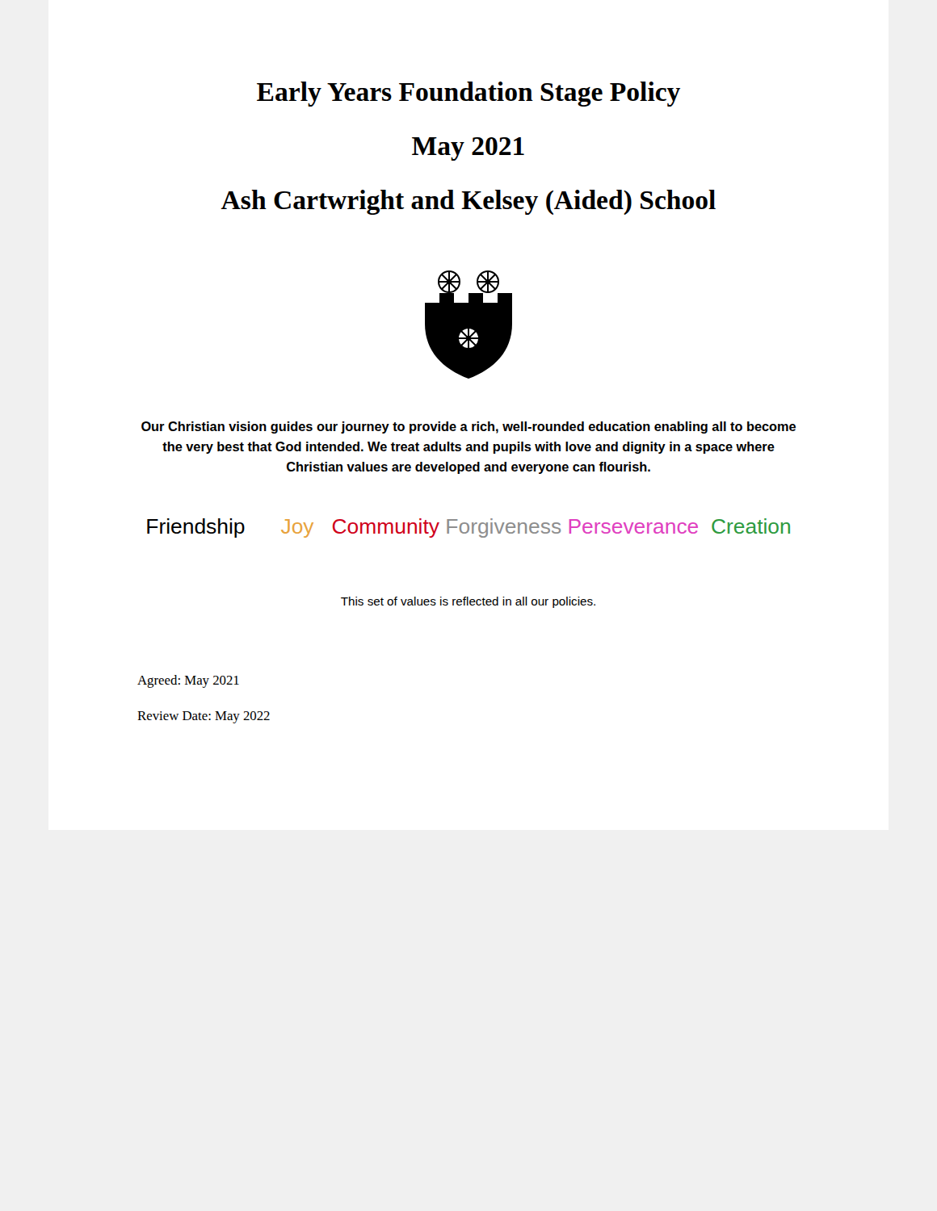Early Years Foundation Stage Policy
May 2021
Ash Cartwright and Kelsey (Aided) School
Our Christian vision guides our journey to provide a rich, well-rounded education enabling all to become the very best that God intended. We treat adults and pupils with love and dignity in a space where Christian values are developed and everyone can flourish.
Friendship Joy Community Forgiveness Perseverance Creation
This set of values is reflected in all our policies.
Agreed: May 2021
Review Date: May 2022